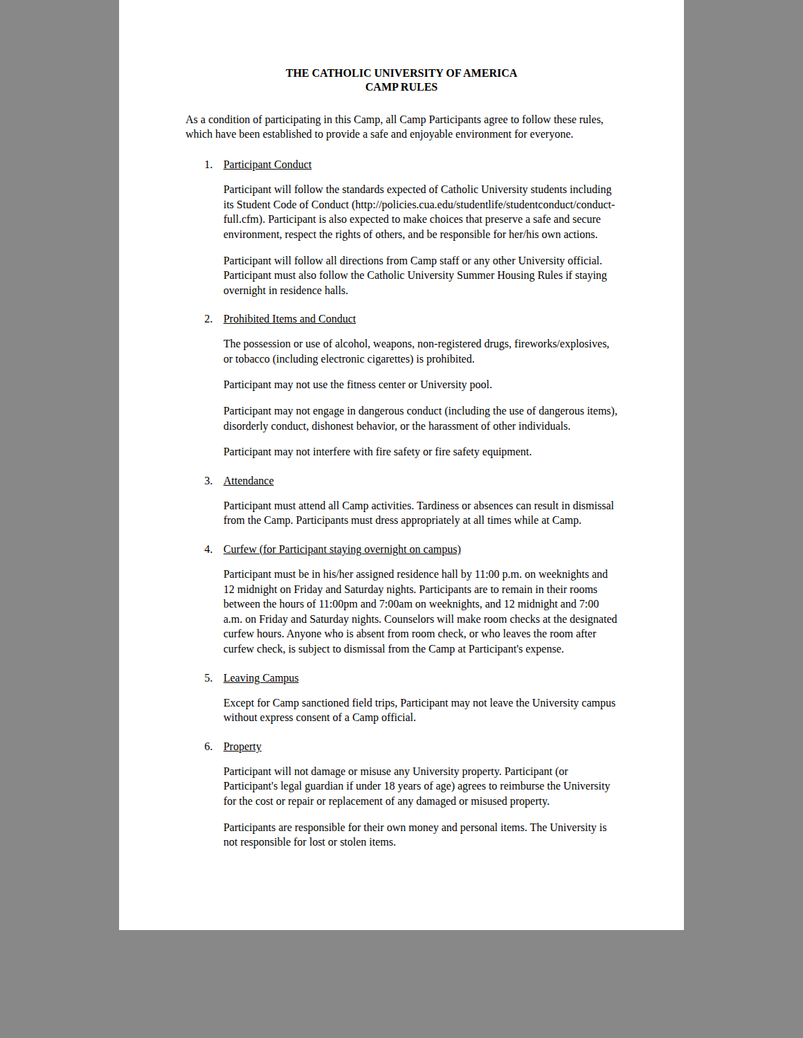THE CATHOLIC UNIVERSITY OF AMERICA CAMP RULES
As a condition of participating in this Camp, all Camp Participants agree to follow these rules, which have been established to provide a safe and enjoyable environment for everyone.
Participant Conduct
Participant will follow the standards expected of Catholic University students including its Student Code of Conduct (http://policies.cua.edu/studentlife/studentconduct/conduct-full.cfm). Participant is also expected to make choices that preserve a safe and secure environment, respect the rights of others, and be responsible for her/his own actions.
Participant will follow all directions from Camp staff or any other University official. Participant must also follow the Catholic University Summer Housing Rules if staying overnight in residence halls.
Prohibited Items and Conduct
The possession or use of alcohol, weapons, non-registered drugs, fireworks/explosives, or tobacco (including electronic cigarettes) is prohibited.
Participant may not use the fitness center or University pool.
Participant may not engage in dangerous conduct (including the use of dangerous items), disorderly conduct, dishonest behavior, or the harassment of other individuals.
Participant may not interfere with fire safety or fire safety equipment.
Attendance
Participant must attend all Camp activities. Tardiness or absences can result in dismissal from the Camp. Participants must dress appropriately at all times while at Camp.
Curfew (for Participant staying overnight on campus)
Participant must be in his/her assigned residence hall by 11:00 p.m. on weeknights and 12 midnight on Friday and Saturday nights. Participants are to remain in their rooms between the hours of 11:00pm and 7:00am on weeknights, and 12 midnight and 7:00 a.m. on Friday and Saturday nights. Counselors will make room checks at the designated curfew hours. Anyone who is absent from room check, or who leaves the room after curfew check, is subject to dismissal from the Camp at Participant's expense.
Leaving Campus
Except for Camp sanctioned field trips, Participant may not leave the University campus without express consent of a Camp official.
Property
Participant will not damage or misuse any University property. Participant (or Participant's legal guardian if under 18 years of age) agrees to reimburse the University for the cost or repair or replacement of any damaged or misused property.
Participants are responsible for their own money and personal items. The University is not responsible for lost or stolen items.